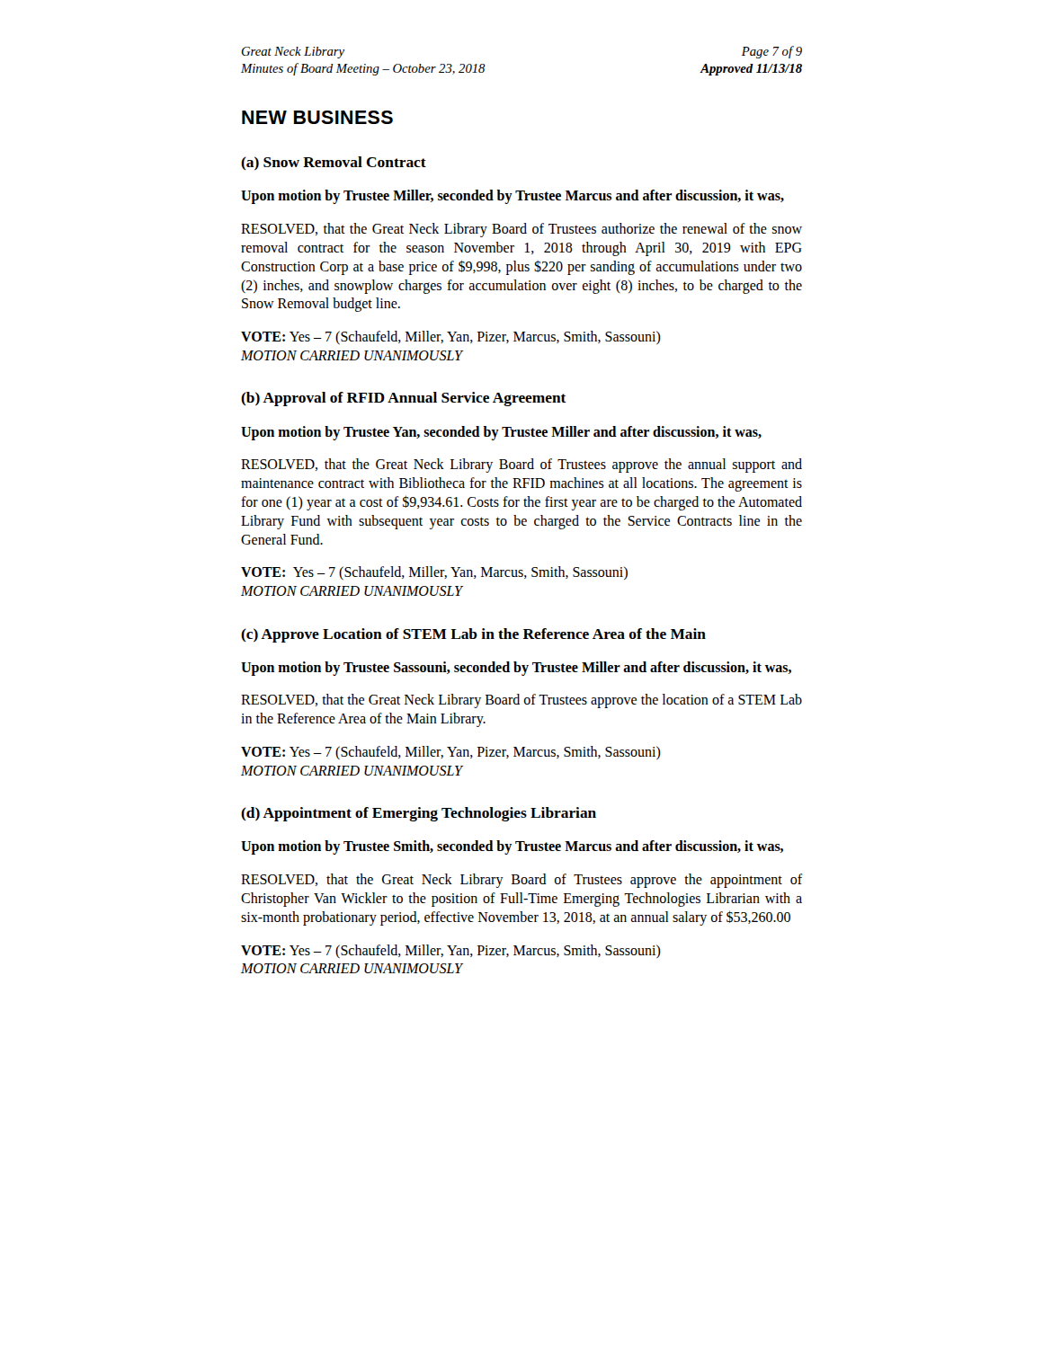Great Neck Library
Minutes of Board Meeting – October 23, 2018
Page 7 of 9
Approved 11/13/18
NEW BUSINESS
(a) Snow Removal Contract
Upon motion by Trustee Miller, seconded by Trustee Marcus and after discussion, it was,
RESOLVED, that the Great Neck Library Board of Trustees authorize the renewal of the snow removal contract for the season November 1, 2018 through April 30, 2019 with EPG Construction Corp at a base price of $9,998, plus $220 per sanding of accumulations under two (2) inches, and snowplow charges for accumulation over eight (8) inches, to be charged to the Snow Removal budget line.
VOTE: Yes – 7 (Schaufeld, Miller, Yan, Pizer, Marcus, Smith, Sassouni)
MOTION CARRIED UNANIMOUSLY
(b) Approval of RFID Annual Service Agreement
Upon motion by Trustee Yan, seconded by Trustee Miller and after discussion, it was,
RESOLVED, that the Great Neck Library Board of Trustees approve the annual support and maintenance contract with Bibliotheca for the RFID machines at all locations. The agreement is for one (1) year at a cost of $9,934.61. Costs for the first year are to be charged to the Automated Library Fund with subsequent year costs to be charged to the Service Contracts line in the General Fund.
VOTE: Yes – 7 (Schaufeld, Miller, Yan, Marcus, Smith, Sassouni)
MOTION CARRIED UNANIMOUSLY
(c) Approve Location of STEM Lab in the Reference Area of the Main
Upon motion by Trustee Sassouni, seconded by Trustee Miller and after discussion, it was,
RESOLVED, that the Great Neck Library Board of Trustees approve the location of a STEM Lab in the Reference Area of the Main Library.
VOTE: Yes – 7 (Schaufeld, Miller, Yan, Pizer, Marcus, Smith, Sassouni)
MOTION CARRIED UNANIMOUSLY
(d) Appointment of Emerging Technologies Librarian
Upon motion by Trustee Smith, seconded by Trustee Marcus and after discussion, it was,
RESOLVED, that the Great Neck Library Board of Trustees approve the appointment of Christopher Van Wickler to the position of Full-Time Emerging Technologies Librarian with a six-month probationary period, effective November 13, 2018, at an annual salary of $53,260.00
VOTE: Yes – 7 (Schaufeld, Miller, Yan, Pizer, Marcus, Smith, Sassouni)
MOTION CARRIED UNANIMOUSLY